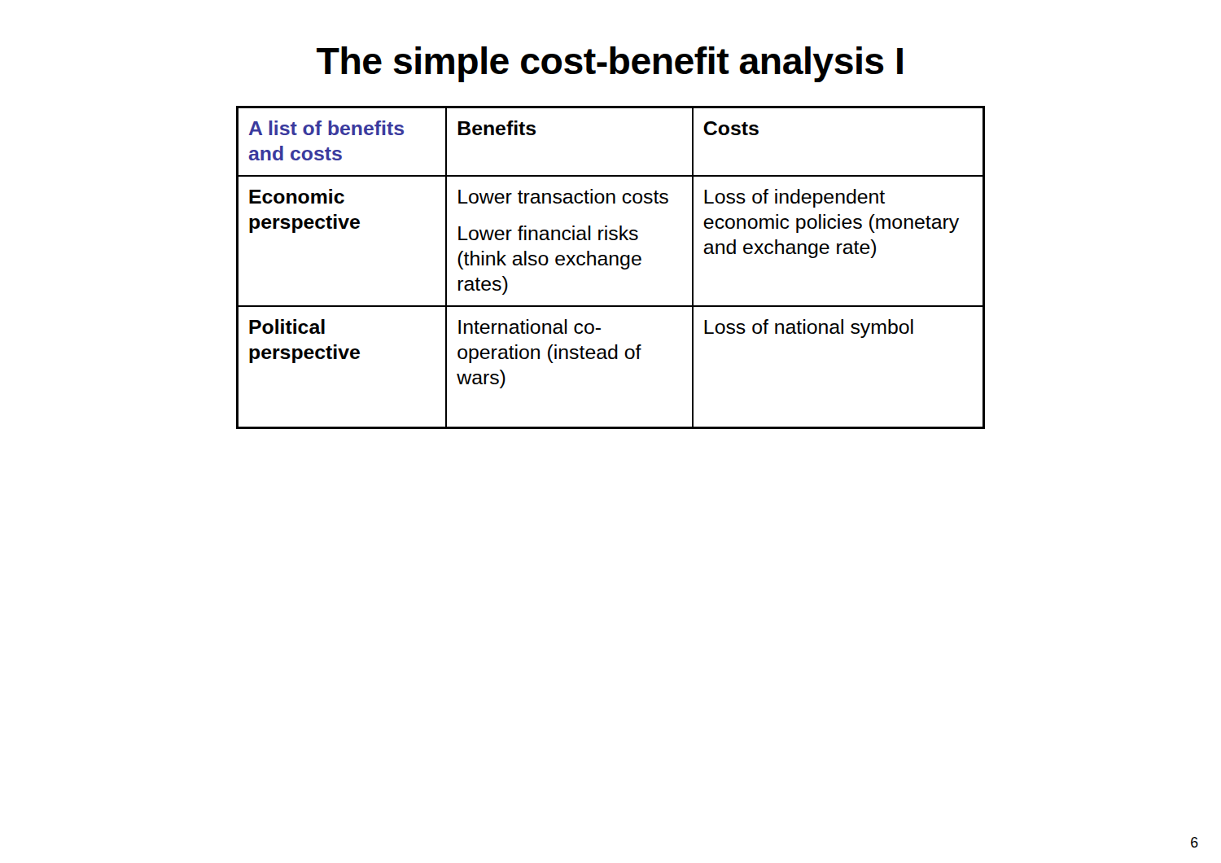The simple cost-benefit analysis I
| A list of benefits and costs | Benefits | Costs |
| Economic perspective | Lower transaction costs Lower financial risks (think also exchange rates) | Loss of independent economic policies (monetary and exchange rate) |
| Political perspective | International co-operation (instead of wars) | Loss of national symbol |
6